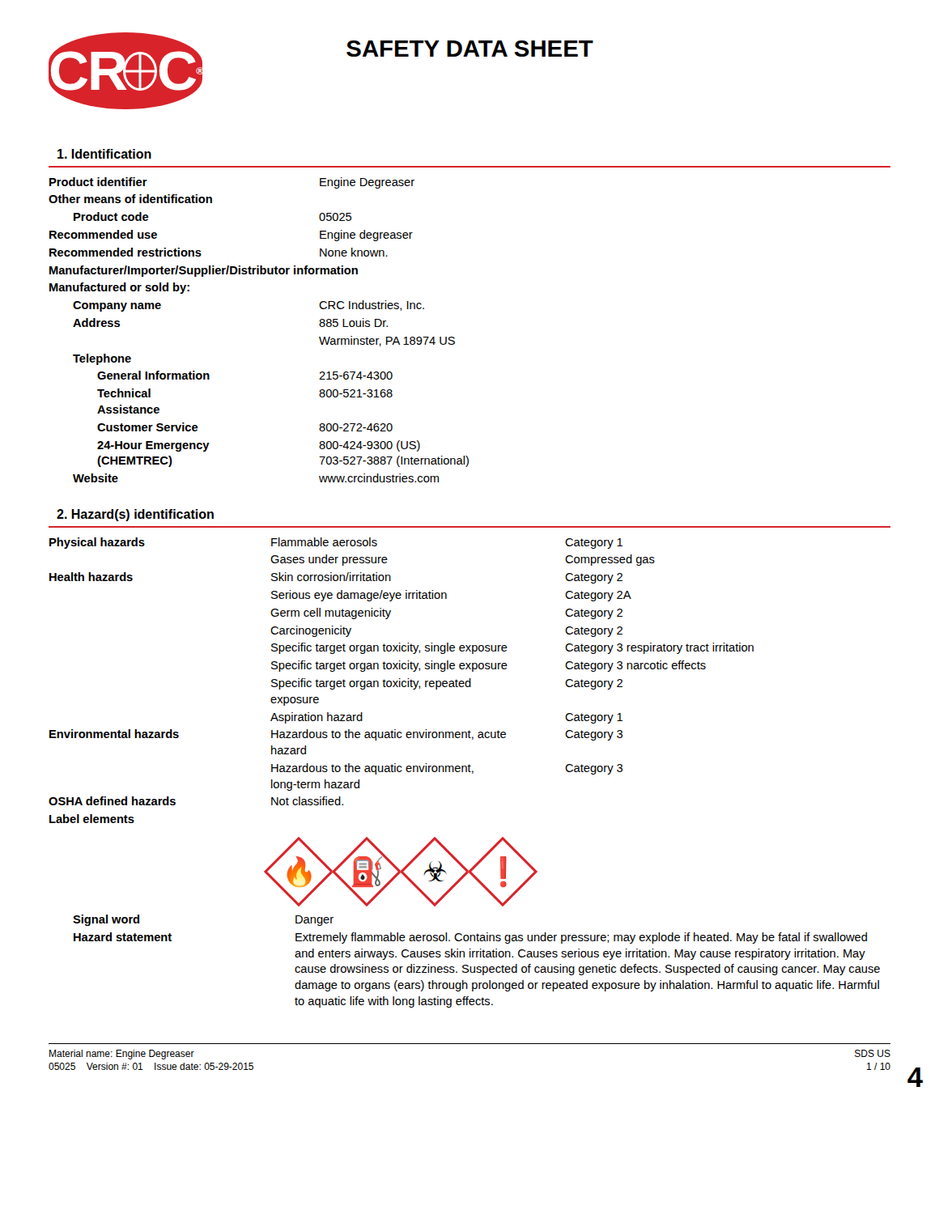CR C®
SAFETY DATA SHEET
1. Identification
| Product identifier | Engine Degreaser | |
| Other means of identification | | |
| Product code | 05025 | |
| Recommended use | Engine degreaser | |
| Recommended restrictions | None known. | |
| Manufacturer/Importer/Supplier/Distributor information |
| Manufactured or sold by: |
| Company name | CRC Industries, Inc. | |
| Address | 885 Louis Dr. | |
| | Warminster, PA 18974 US | |
| Telephone | | |
| General Information | 215-674-4300 | |
| Technical Assistance | 800-521-3168 | |
| Customer Service | 800-272-4620 | |
| 24-Hour Emergency (CHEMTREC) | 800-424-9300 (US) 703-527-3887 (International) | |
| Website | www.crcindustries.com | |
2. Hazard(s) identification
| Physical hazards | Flammable aerosols | Category 1 |
| | Gases under pressure | Compressed gas |
| Health hazards | Skin corrosion/irritation | Category 2 |
| | Serious eye damage/eye irritation | Category 2A |
| | Germ cell mutagenicity | Category 2 |
| | Carcinogenicity | Category 2 |
| | Specific target organ toxicity, single exposure | Category 3 respiratory tract irritation |
| | Specific target organ toxicity, single exposure | Category 3 narcotic effects |
| | Specific target organ toxicity, repeated exposure | Category 2 |
| | Aspiration hazard | Category 1 |
| Environmental hazards | Hazardous to the aquatic environment, acute hazard | Category 3 |
| | Hazardous to the aquatic environment, long-term hazard | Category 3 |
| OSHA defined hazards | Not classified. | |
| Label elements | | |
🔥
⛽
☣
❗
| Signal word | Danger |
| Hazard statement | Extremely flammable aerosol. Contains gas under pressure; may explode if heated. May be fatal if swallowed and enters airways. Causes skin irritation. Causes serious eye irritation. May cause respiratory irritation. May cause drowsiness or dizziness. Suspected of causing genetic defects. Suspected of causing cancer. May cause damage to organs (ears) through prolonged or repeated exposure by inhalation. Harmful to aquatic life. Harmful to aquatic life with long lasting effects. |
Material name: Engine Degreaser
05025 Version #: 01 Issue date: 05-29-2015
SDS US
1 / 10
4